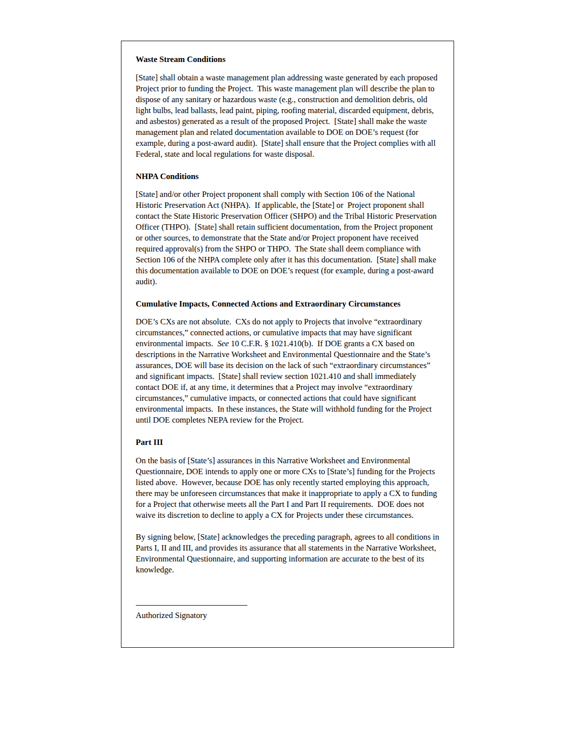Waste Stream Conditions
[State] shall obtain a waste management plan addressing waste generated by each proposed Project prior to funding the Project. This waste management plan will describe the plan to dispose of any sanitary or hazardous waste (e.g., construction and demolition debris, old light bulbs, lead ballasts, lead paint, piping, roofing material, discarded equipment, debris, and asbestos) generated as a result of the proposed Project. [State] shall make the waste management plan and related documentation available to DOE on DOE’s request (for example, during a post-award audit). [State] shall ensure that the Project complies with all Federal, state and local regulations for waste disposal.
NHPA Conditions
[State] and/or other Project proponent shall comply with Section 106 of the National Historic Preservation Act (NHPA). If applicable, the [State] or Project proponent shall contact the State Historic Preservation Officer (SHPO) and the Tribal Historic Preservation Officer (THPO). [State] shall retain sufficient documentation, from the Project proponent or other sources, to demonstrate that the State and/or Project proponent have received required approval(s) from the SHPO or THPO. The State shall deem compliance with Section 106 of the NHPA complete only after it has this documentation. [State] shall make this documentation available to DOE on DOE’s request (for example, during a post-award audit).
Cumulative Impacts, Connected Actions and Extraordinary Circumstances
DOE’s CXs are not absolute. CXs do not apply to Projects that involve “extraordinary circumstances,” connected actions, or cumulative impacts that may have significant environmental impacts. See 10 C.F.R. § 1021.410(b). If DOE grants a CX based on descriptions in the Narrative Worksheet and Environmental Questionnaire and the State’s assurances, DOE will base its decision on the lack of such “extraordinary circumstances” and significant impacts. [State] shall review section 1021.410 and shall immediately contact DOE if, at any time, it determines that a Project may involve “extraordinary circumstances,” cumulative impacts, or connected actions that could have significant environmental impacts. In these instances, the State will withhold funding for the Project until DOE completes NEPA review for the Project.
Part III
On the basis of [State’s] assurances in this Narrative Worksheet and Environmental Questionnaire, DOE intends to apply one or more CXs to [State’s] funding for the Projects listed above. However, because DOE has only recently started employing this approach, there may be unforeseen circumstances that make it inappropriate to apply a CX to funding for a Project that otherwise meets all the Part I and Part II requirements. DOE does not waive its discretion to decline to apply a CX for Projects under these circumstances.
By signing below, [State] acknowledges the preceding paragraph, agrees to all conditions in Parts I, II and III, and provides its assurance that all statements in the Narrative Worksheet, Environmental Questionnaire, and supporting information are accurate to the best of its knowledge.
Authorized Signatory